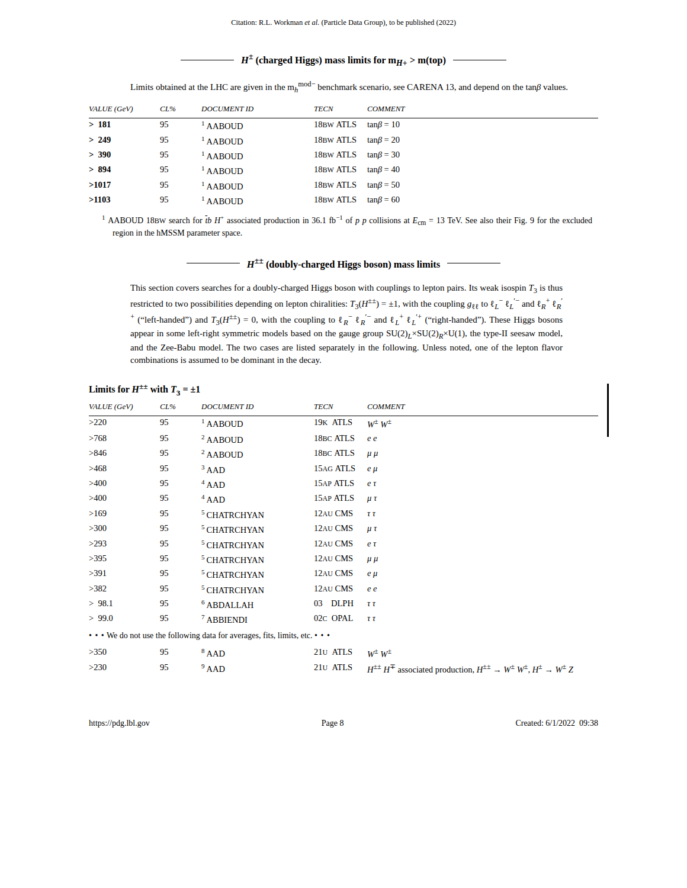Citation: R.L. Workman et al. (Particle Data Group), to be published (2022)
H± (charged Higgs) mass limits for mH+ > m(top)
Limits obtained at the LHC are given in the mhmod− benchmark scenario, see CARENA 13, and depend on the tanβ values.
| VALUE (GeV) | CL% | DOCUMENT ID | TECN | COMMENT |
| --- | --- | --- | --- | --- |
| > 181 | 95 | 1 AABOUD | 18 BW ATLS | tan β = 10 |
| > 249 | 95 | 1 AABOUD | 18 BW ATLS | tan β = 20 |
| > 390 | 95 | 1 AABOUD | 18 BW ATLS | tan β = 30 |
| > 894 | 95 | 1 AABOUD | 18 BW ATLS | tan β = 40 |
| >1017 | 95 | 1 AABOUD | 18 BW ATLS | tan β = 50 |
| >1103 | 95 | 1 AABOUD | 18 BW ATLS | tan β = 60 |
1 AABOUD 18BW search for tb H+ associated production in 36.1 fb−1 of p p collisions at Ecm = 13 TeV. See also their Fig. 9 for the excluded region in the hMSSM parameter space.
H±± (doubly-charged Higgs boson) mass limits
This section covers searches for a doubly-charged Higgs boson with couplings to lepton pairs. Its weak isospin T3 is thus restricted to two possibilities depending on lepton chiralities: T3(H±±) = ±1, with the coupling gℓℓ to ℓL− ℓL′− and ℓR+ ℓR′+ (“left-handed”) and T3(H±±) = 0, with the coupling to ℓR− ℓR′− and ℓL+ ℓL′+ (“right-handed”). These Higgs bosons appear in some left-right symmetric models based on the gauge group SU(2)L×SU(2)R×U(1), the type-II seesaw model, and the Zee-Babu model. The two cases are listed separately in the following. Unless noted, one of the lepton flavor combinations is assumed to be dominant in the decay.
Limits for H±± with T3 = ±1
| VALUE (GeV) | CL% | DOCUMENT ID | TECN | COMMENT |
| --- | --- | --- | --- | --- |
| >220 | 95 | 1 AABOUD | 19 K ATLS | W ± W ± |
| >768 | 95 | 2 AABOUD | 18 BC ATLS | e e |
| >846 | 95 | 2 AABOUD | 18 BC ATLS | μ μ |
| >468 | 95 | 3 AAD | 15 AG ATLS | e μ |
| >400 | 95 | 4 AAD | 15 AP ATLS | e τ |
| >400 | 95 | 4 AAD | 15 AP ATLS | μ τ |
| >169 | 95 | 5 CHATRCHYAN | 12 AU CMS | τ τ |
| >300 | 95 | 5 CHATRCHYAN | 12 AU CMS | μ τ |
| >293 | 95 | 5 CHATRCHYAN | 12 AU CMS | e τ |
| >395 | 95 | 5 CHATRCHYAN | 12 AU CMS | μ μ |
| >391 | 95 | 5 CHATRCHYAN | 12 AU CMS | e μ |
| >382 | 95 | 5 CHATRCHYAN | 12 AU CMS | e e |
| > 98.1 | 95 | 6 ABDALLAH | 03 DLPH | τ τ |
| > 99.0 | 95 | 7 ABBIENDI | 02 C OPAL | τ τ |
• • • We do not use the following data for averages, fits, limits, etc. • • •
| >350 | 95 | 8 AAD | 21 U ATLS | W ± W ± |
| >230 | 95 | 9 AAD | 21 U ATLS | H ±± H ∓ associated production, H ±± → W ± W ± , H ± → W ± Z |
https://pdg.lbl.gov Page 8 Created: 6/1/2022 09:38